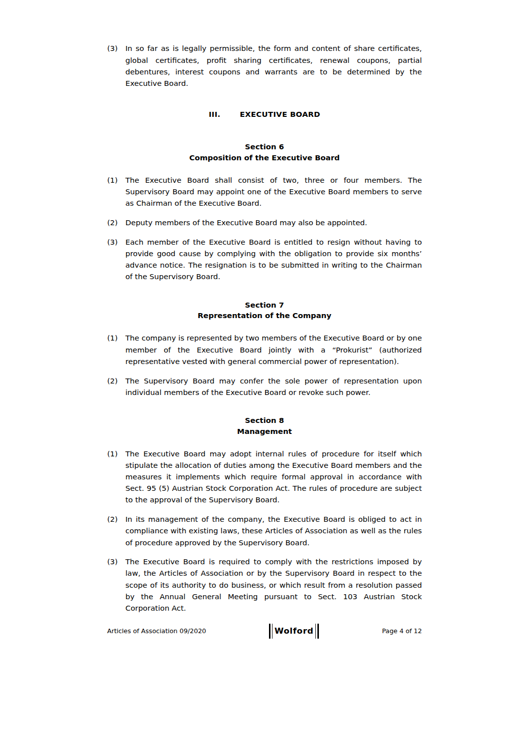(3) In so far as is legally permissible, the form and content of share certificates, global certificates, profit sharing certificates, renewal coupons, partial debentures, interest coupons and warrants are to be determined by the Executive Board.
III. EXECUTIVE BOARD
Section 6
Composition of the Executive Board
(1) The Executive Board shall consist of two, three or four members. The Supervisory Board may appoint one of the Executive Board members to serve as Chairman of the Executive Board.
(2) Deputy members of the Executive Board may also be appointed.
(3) Each member of the Executive Board is entitled to resign without having to provide good cause by complying with the obligation to provide six months’ advance notice. The resignation is to be submitted in writing to the Chairman of the Supervisory Board.
Section 7
Representation of the Company
(1) The company is represented by two members of the Executive Board or by one member of the Executive Board jointly with a “Prokurist” (authorized representative vested with general commercial power of representation).
(2) The Supervisory Board may confer the sole power of representation upon individual members of the Executive Board or revoke such power.
Section 8
Management
(1) The Executive Board may adopt internal rules of procedure for itself which stipulate the allocation of duties among the Executive Board members and the measures it implements which require formal approval in accordance with Sect. 95 (5) Austrian Stock Corporation Act. The rules of procedure are subject to the approval of the Supervisory Board.
(2) In its management of the company, the Executive Board is obliged to act in compliance with existing laws, these Articles of Association as well as the rules of procedure approved by the Supervisory Board.
(3) The Executive Board is required to comply with the restrictions imposed by law, the Articles of Association or by the Supervisory Board in respect to the scope of its authority to do business, or which result from a resolution passed by the Annual General Meeting pursuant to Sect. 103 Austrian Stock Corporation Act.
Articles of Association 09/2020
Wolford
Page 4 of 12